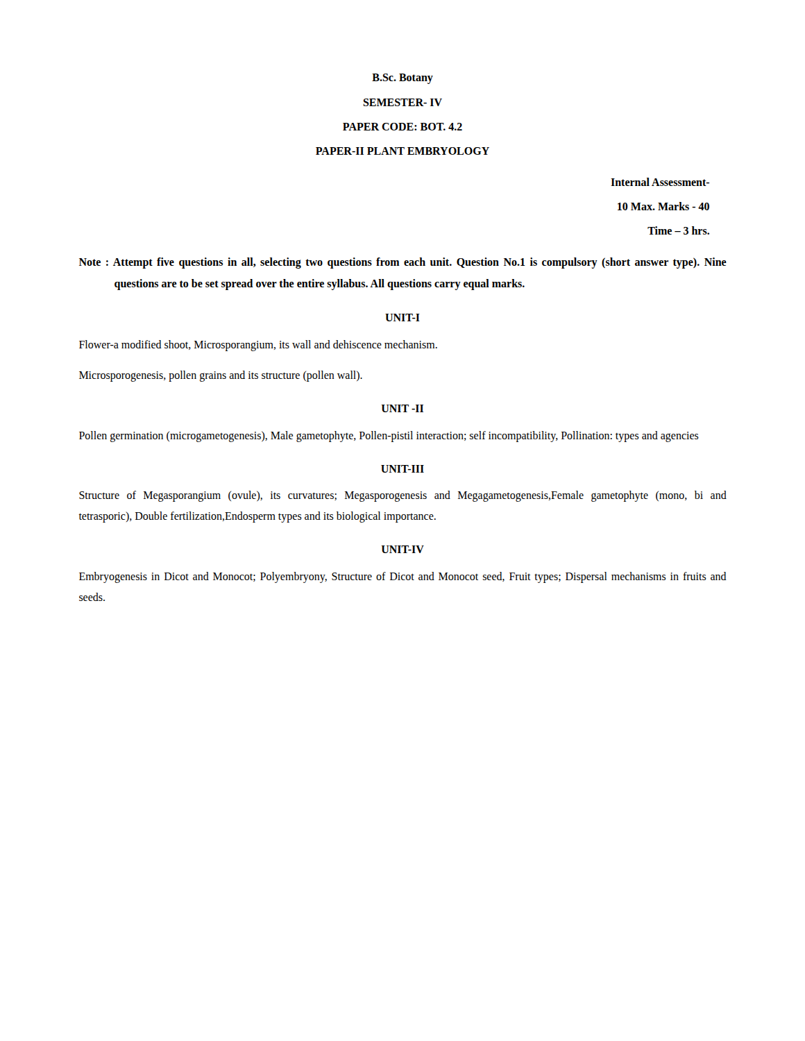B.Sc. Botany
SEMESTER- IV
PAPER CODE: BOT. 4.2
PAPER-II PLANT EMBRYOLOGY
Internal Assessment-
10 Max. Marks - 40
Time – 3 hrs.
Note : Attempt five questions in all, selecting two questions from each unit. Question No.1 is compulsory (short answer type). Nine questions are to be set spread over the entire syllabus. All questions carry equal marks.
UNIT-I
Flower-a modified shoot, Microsporangium, its wall and dehiscence mechanism.
Microsporogenesis, pollen grains and its structure (pollen wall).
UNIT -II
Pollen germination (microgametogenesis), Male gametophyte, Pollen-pistil interaction; self incompatibility, Pollination: types and agencies
UNIT-III
Structure of Megasporangium (ovule), its curvatures; Megasporogenesis and Megagametogenesis,Female gametophyte (mono, bi and tetrasporic), Double fertilization,Endosperm types and its biological importance.
UNIT-IV
Embryogenesis in Dicot and Monocot; Polyembryony, Structure of Dicot and Monocot seed, Fruit types; Dispersal mechanisms in fruits and seeds.